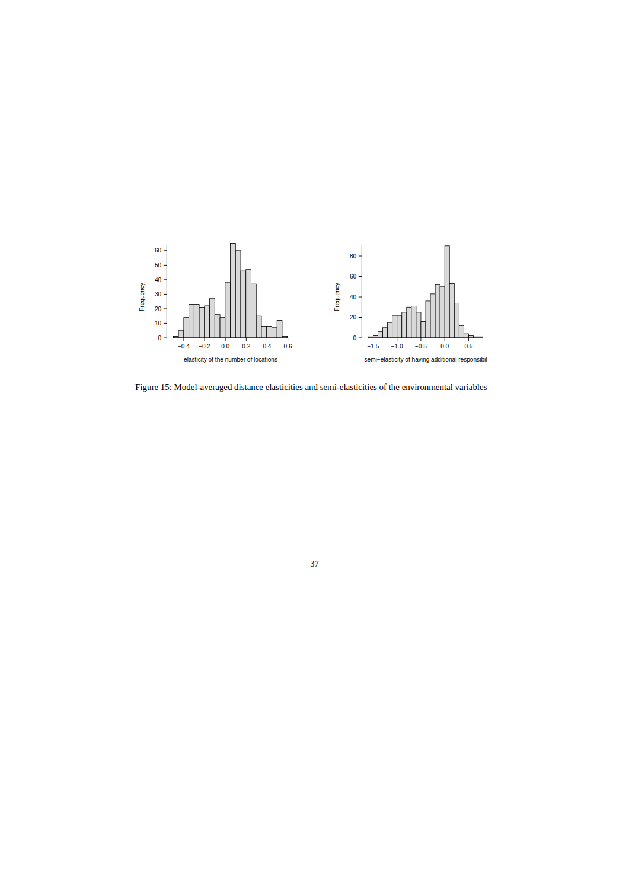Frequency 0 10 20 30 40 50 60 −0.4 −0.2 0.0 0.2 0.4 0.6 elasticity of the number of locations Frequency 0 20 40 60 80 −1.5 −1.0 −0.5 0.0 0.5 semi−elasticity of having additional responsibil
Figure 15: Model-averaged distance elasticities and semi-elasticities of the environmental variables
37